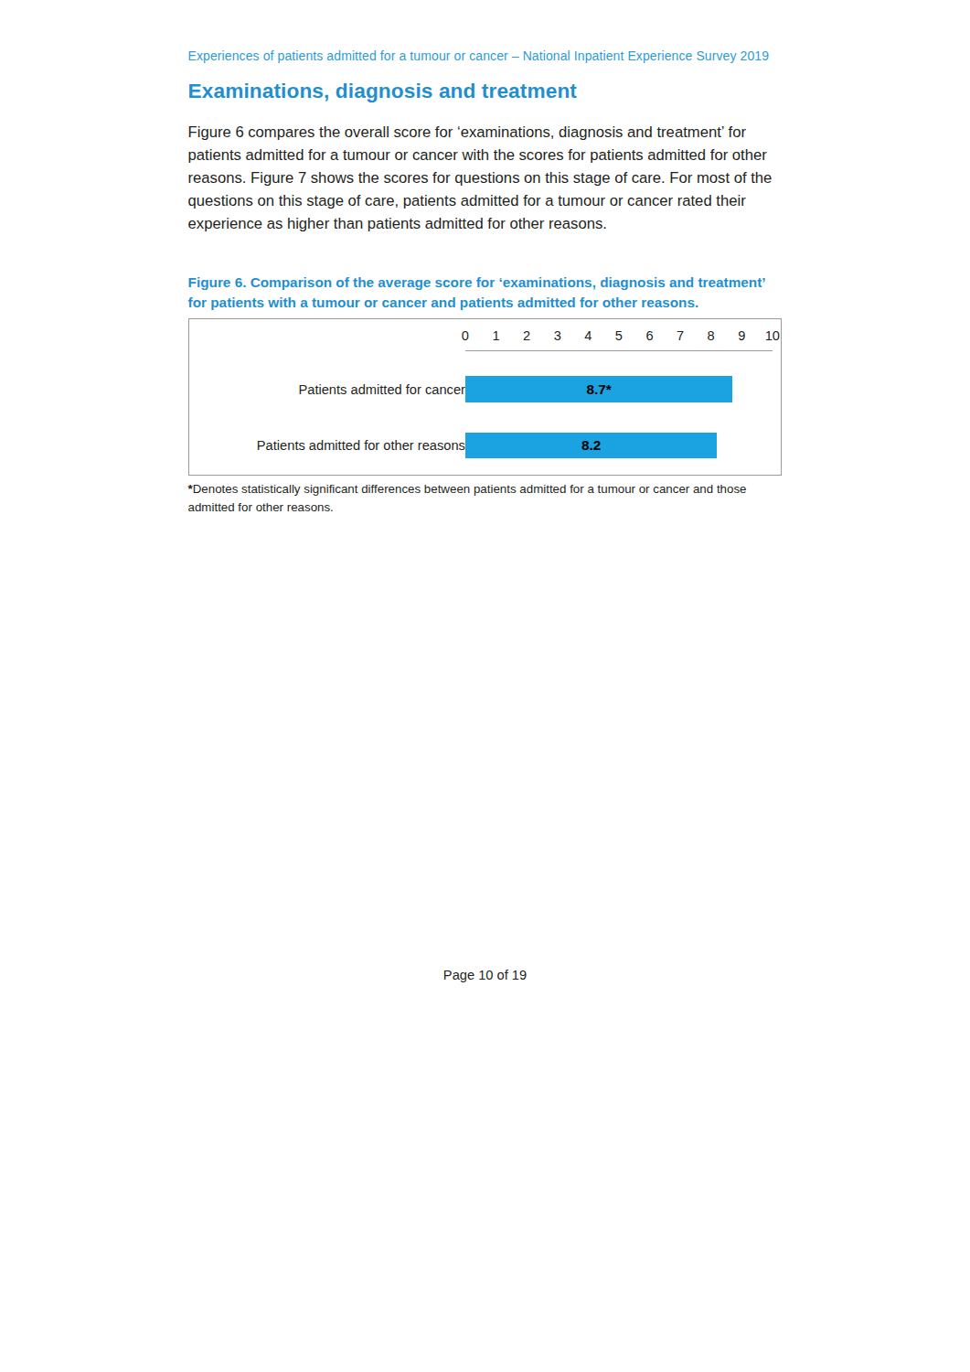Experiences of patients admitted for a tumour or cancer – National Inpatient Experience Survey 2019
Examinations, diagnosis and treatment
Figure 6 compares the overall score for ‘examinations, diagnosis and treatment’ for patients admitted for a tumour or cancer with the scores for patients admitted for other reasons. Figure 7 shows the scores for questions on this stage of care. For most of the questions on this stage of care, patients admitted for a tumour or cancer rated their experience as higher than patients admitted for other reasons.
Figure 6. Comparison of the average score for ‘examinations, diagnosis and treatment’ for patients with a tumour or cancer and patients admitted for other reasons.
| | 0 1 2 3 4 5 6 7 8 9 10 |
| Patients admitted for cancer | 8.7* |
| Patients admitted for other reasons | 8.2 |
*Denotes statistically significant differences between patients admitted for a tumour or cancer and those admitted for other reasons.
Page 10 of 19